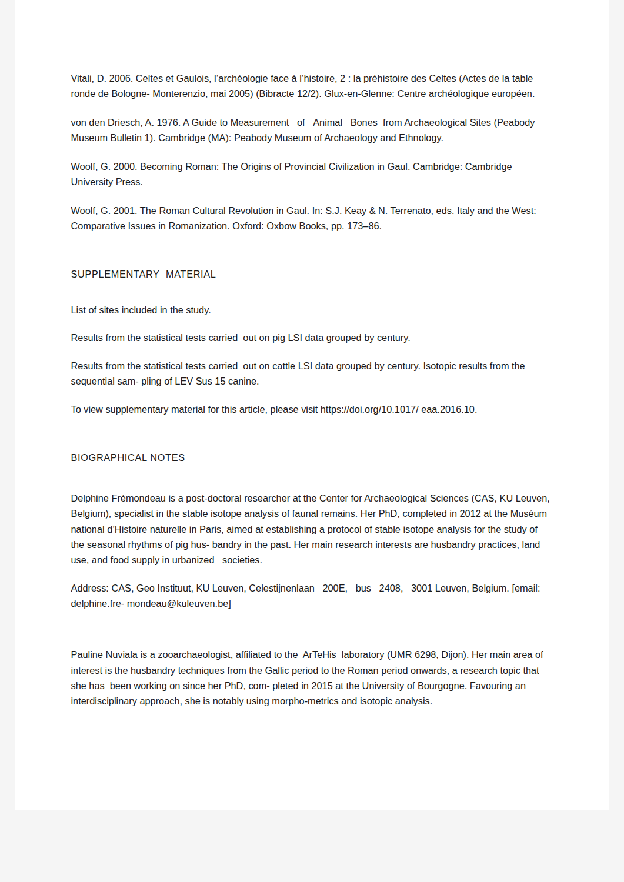Vitali, D. 2006. Celtes et Gaulois, l’archéologie face à l’histoire, 2 : la préhistoire des Celtes (Actes de la table ronde de Bologne- Monterenzio, mai 2005) (Bibracte 12/2). Glux-en-Glenne: Centre archéologique européen.
von den Driesch, A. 1976. A Guide to Measurement of Animal Bones from Archaeological Sites (Peabody Museum Bulletin 1). Cambridge (MA): Peabody Museum of Archaeology and Ethnology.
Woolf, G. 2000. Becoming Roman: The Origins of Provincial Civilization in Gaul. Cambridge: Cambridge University Press.
Woolf, G. 2001. The Roman Cultural Revolution in Gaul. In: S.J. Keay & N. Terrenato, eds. Italy and the West: Comparative Issues in Romanization. Oxford: Oxbow Books, pp. 173–86.
SUPPLEMENTARY MATERIAL
List of sites included in the study.
Results from the statistical tests carried out on pig LSI data grouped by century.
Results from the statistical tests carried out on cattle LSI data grouped by century. Isotopic results from the sequential sam- pling of LEV Sus 15 canine.
To view supplementary material for this article, please visit https://doi.org/10.1017/ eaa.2016.10.
BIOGRAPHICAL NOTES
Delphine Frémondeau is a post-doctoral researcher at the Center for Archaeological Sciences (CAS, KU Leuven, Belgium), specialist in the stable isotope analysis of faunal remains. Her PhD, completed in 2012 at the Muséum national d’Histoire naturelle in Paris, aimed at establishing a protocol of stable isotope analysis for the study of the seasonal rhythms of pig hus- bandry in the past. Her main research interests are husbandry practices, land use, and food supply in urbanized societies.
Address: CAS, Geo Instituut, KU Leuven, Celestijnenlaan 200E, bus 2408, 3001 Leuven, Belgium. [email: delphine.fre- mondeau@kuleuven.be]
Pauline Nuviala is a zooarchaeologist, affiliated to the ArTeHis laboratory (UMR 6298, Dijon). Her main area of interest is the husbandry techniques from the Gallic period to the Roman period onwards, a research topic that she has been working on since her PhD, com- pleted in 2015 at the University of Bourgogne. Favouring an interdisciplinary approach, she is notably using morpho-metrics and isotopic analysis.